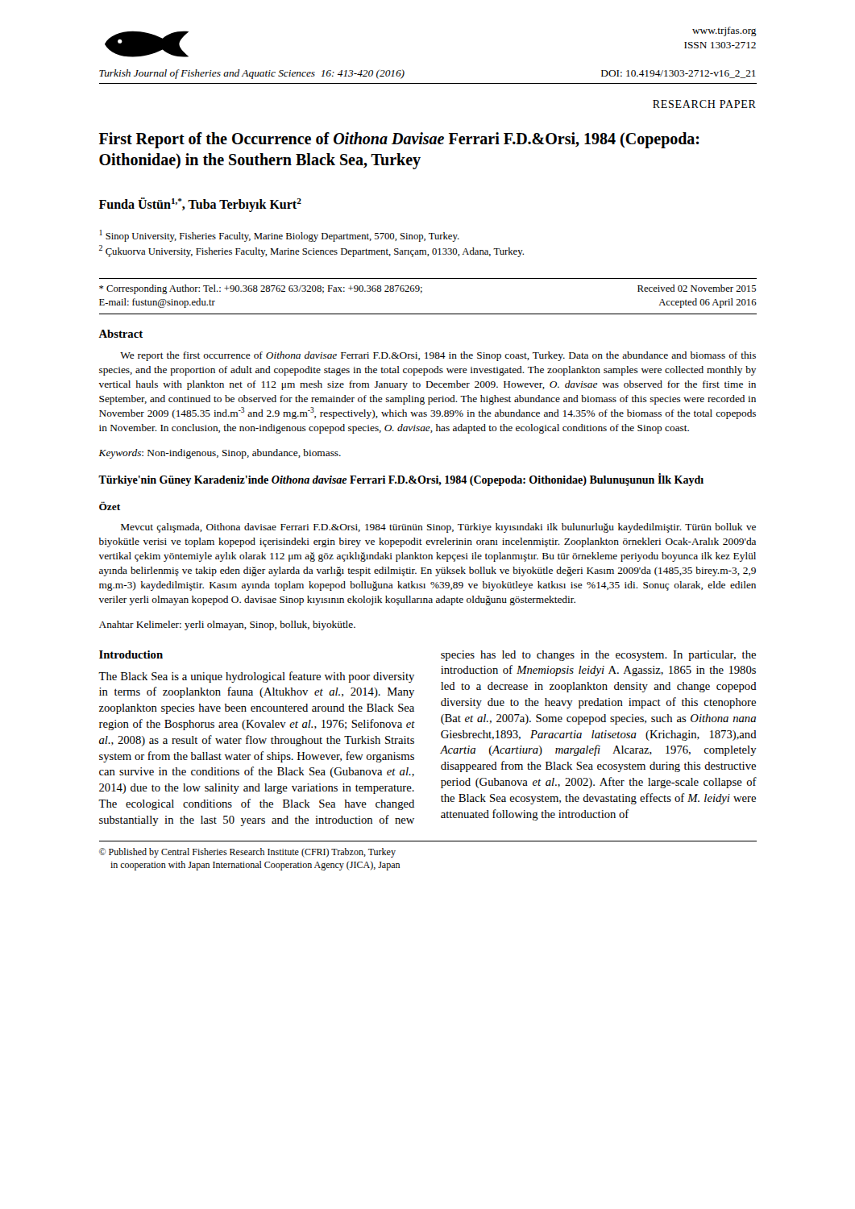www.trjfas.org
ISSN 1303-2712
Turkish Journal of Fisheries and Aquatic Sciences 16: 413-420 (2016) DOI: 10.4194/1303-2712-v16_2_21
RESEARCH PAPER
First Report of the Occurrence of Oithona Davisae Ferrari F.D.&Orsi, 1984 (Copepoda: Oithonidae) in the Southern Black Sea, Turkey
Funda Üstün1,*, Tuba Terbıyık Kurt2
1 Sinop University, Fisheries Faculty, Marine Biology Department, 5700, Sinop, Turkey.
2 Çukuorva University, Fisheries Faculty, Marine Sciences Department, Sarıçam, 01330, Adana, Turkey.
* Corresponding Author: Tel.: +90.368 28762 63/3208; Fax: +90.368 2876269;
E-mail: fustun@sinop.edu.tr
Received 02 November 2015
Accepted 06 April 2016
Abstract
We report the first occurrence of Oithona davisae Ferrari F.D.&Orsi, 1984 in the Sinop coast, Turkey. Data on the abundance and biomass of this species, and the proportion of adult and copepodite stages in the total copepods were investigated. The zooplankton samples were collected monthly by vertical hauls with plankton net of 112 μm mesh size from January to December 2009. However, O. davisae was observed for the first time in September, and continued to be observed for the remainder of the sampling period. The highest abundance and biomass of this species were recorded in November 2009 (1485.35 ind.m-3 and 2.9 mg.m-3, respectively), which was 39.89% in the abundance and 14.35% of the biomass of the total copepods in November. In conclusion, the non-indigenous copepod species, O. davisae, has adapted to the ecological conditions of the Sinop coast.
Keywords: Non-indigenous, Sinop, abundance, biomass.
Türkiye'nin Güney Karadeniz'inde Oithona davisae Ferrari F.D.&Orsi, 1984 (Copepoda: Oithonidae) Bulunuşunun İlk Kaydı
Özet
Mevcut çalışmada, Oithona davisae Ferrari F.D.&Orsi, 1984 türünün Sinop, Türkiye kıyısındaki ilk bulunurluğu kaydedilmiştir. Türün bolluk ve biyokütle verisi ve toplam kopepod içerisindeki ergin birey ve kopepodit evrelerinin oranı incelenmiştir. Zooplankton örnekleri Ocak-Aralık 2009'da vertikal çekim yöntemiyle aylık olarak 112 μm ağ göz açıklığındaki plankton kepçesi ile toplanmıştır. Bu tür örnekleme periyodu boyunca ilk kez Eylül ayında belirlenmiş ve takip eden diğer aylarda da varlığı tespit edilmiştir. En yüksek bolluk ve biyokütle değeri Kasım 2009'da (1485,35 birey.m-3, 2,9 mg.m-3) kaydedilmiştir. Kasım ayında toplam kopepod bolluğuna katkısı %39,89 ve biyokütleye katkısı ise %14,35 idi. Sonuç olarak, elde edilen veriler yerli olmayan kopepod O. davisae Sinop kıyısının ekolojik koşullarına adapte olduğunu göstermektedir.
Anahtar Kelimeler: yerli olmayan, Sinop, bolluk, biyokütle.
Introduction
The Black Sea is a unique hydrological feature with poor diversity in terms of zooplankton fauna (Altukhov et al., 2014). Many zooplankton species have been encountered around the Black Sea region of the Bosphorus area (Kovalev et al., 1976; Selifonova et al., 2008) as a result of water flow throughout the Turkish Straits system or from the ballast water of ships. However, few organisms can survive in the conditions of the Black Sea (Gubanova et al., 2014) due to the low salinity and large variations in temperature. The ecological conditions of the Black Sea have changed substantially in the last 50 years and the introduction of new species has led to changes in the ecosystem. In particular, the introduction of Mnemiopsis leidyi A. Agassiz, 1865 in the 1980s led to a decrease in zooplankton density and change copepod diversity due to the heavy predation impact of this ctenophore (Bat et al., 2007a). Some copepod species, such as Oithona nana Giesbrecht,1893, Paracartia latisetosa (Krichagin, 1873),and Acartia (Acartiura) margalefi Alcaraz, 1976, completely disappeared from the Black Sea ecosystem during this destructive period (Gubanova et al., 2002). After the large-scale collapse of the Black Sea ecosystem, the devastating effects of M. leidyi were attenuated following the introduction of
© Published by Central Fisheries Research Institute (CFRI) Trabzon, Turkey in cooperation with Japan International Cooperation Agency (JICA), Japan